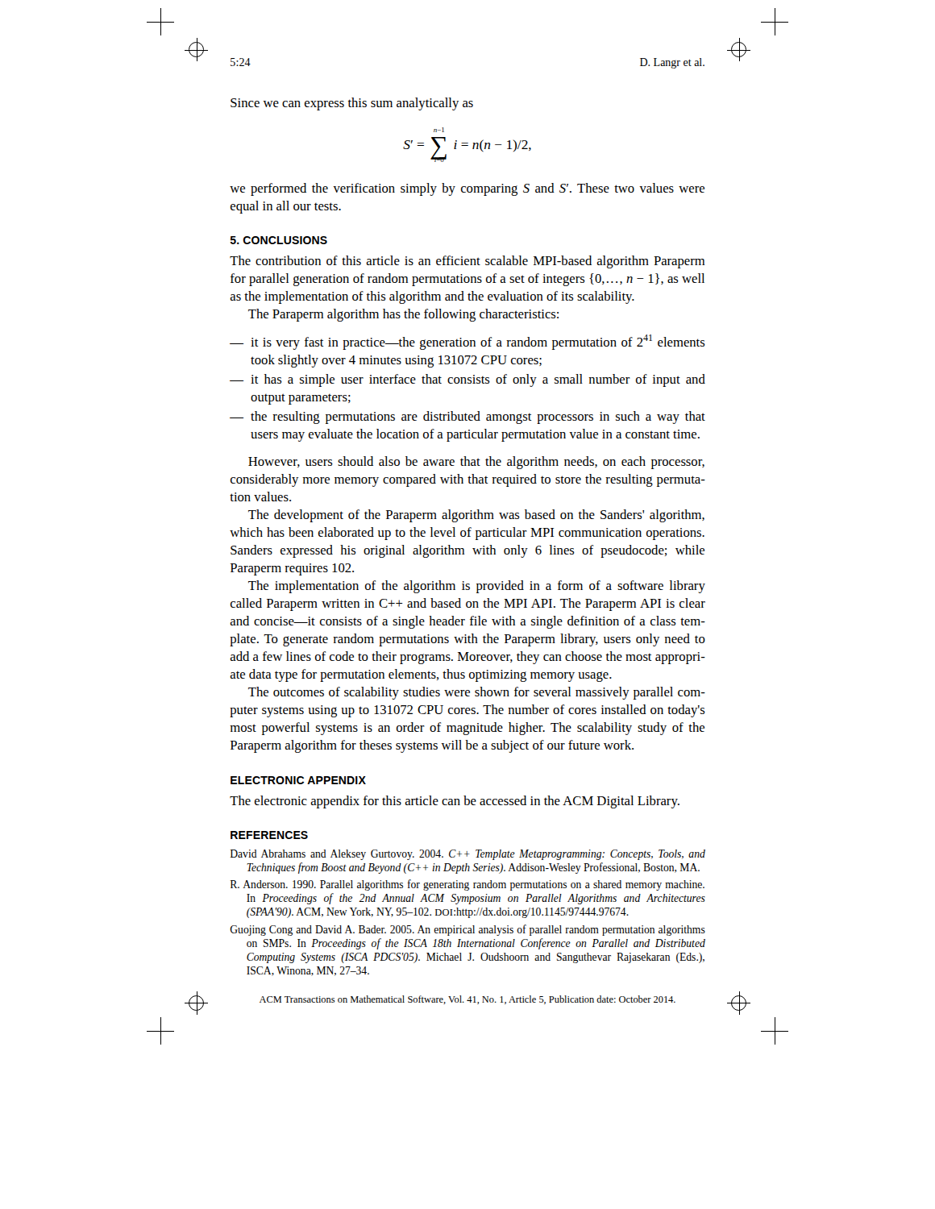5:24 D. Langr et al.
Since we can express this sum analytically as
S′ = n−1 ∑ i=0 i = n(n − 1)/2,
we performed the verification simply by comparing S and S′. These two values were equal in all our tests.
5. CONCLUSIONS
The contribution of this article is an efficient scalable MPI-based algorithm Paraperm for parallel generation of random permutations of a set of integers {0, . . . , n − 1}, as well as the implementation of this algorithm and the evaluation of its scalability.
The Paraperm algorithm has the following characteristics:
it is very fast in practice—the generation of a random permutation of 241 elements took slightly over 4 minutes using 131072 CPU cores;
it has a simple user interface that consists of only a small number of input and output parameters;
the resulting permutations are distributed amongst processors in such a way that users may evaluate the location of a particular permutation value in a constant time.
However, users should also be aware that the algorithm needs, on each processor, considerably more memory compared with that required to store the resulting permutation values.
The development of the Paraperm algorithm was based on the Sanders' algorithm, which has been elaborated up to the level of particular MPI communication operations. Sanders expressed his original algorithm with only 6 lines of pseudocode; while Paraperm requires 102.
The implementation of the algorithm is provided in a form of a software library called Paraperm written in C++ and based on the MPI API. The Paraperm API is clear and concise—it consists of a single header file with a single definition of a class template. To generate random permutations with the Paraperm library, users only need to add a few lines of code to their programs. Moreover, they can choose the most appropriate data type for permutation elements, thus optimizing memory usage.
The outcomes of scalability studies were shown for several massively parallel computer systems using up to 131072 CPU cores. The number of cores installed on today's most powerful systems is an order of magnitude higher. The scalability study of the Paraperm algorithm for theses systems will be a subject of our future work.
ELECTRONIC APPENDIX
The electronic appendix for this article can be accessed in the ACM Digital Library.
REFERENCES
David Abrahams and Aleksey Gurtovoy. 2004. C++ Template Metaprogramming: Concepts, Tools, and Techniques from Boost and Beyond (C++ in Depth Series). Addison-Wesley Professional, Boston, MA.
R. Anderson. 1990. Parallel algorithms for generating random permutations on a shared memory machine. In Proceedings of the 2nd Annual ACM Symposium on Parallel Algorithms and Architectures (SPAA'90). ACM, New York, NY, 95–102. DOI:http://dx.doi.org/10.1145/97444.97674.
Guojing Cong and David A. Bader. 2005. An empirical analysis of parallel random permutation algorithms on SMPs. In Proceedings of the ISCA 18th International Conference on Parallel and Distributed Computing Systems (ISCA PDCS'05). Michael J. Oudshoorn and Sanguthevar Rajasekaran (Eds.), ISCA, Winona, MN, 27–34.
ACM Transactions on Mathematical Software, Vol. 41, No. 1, Article 5, Publication date: October 2014.